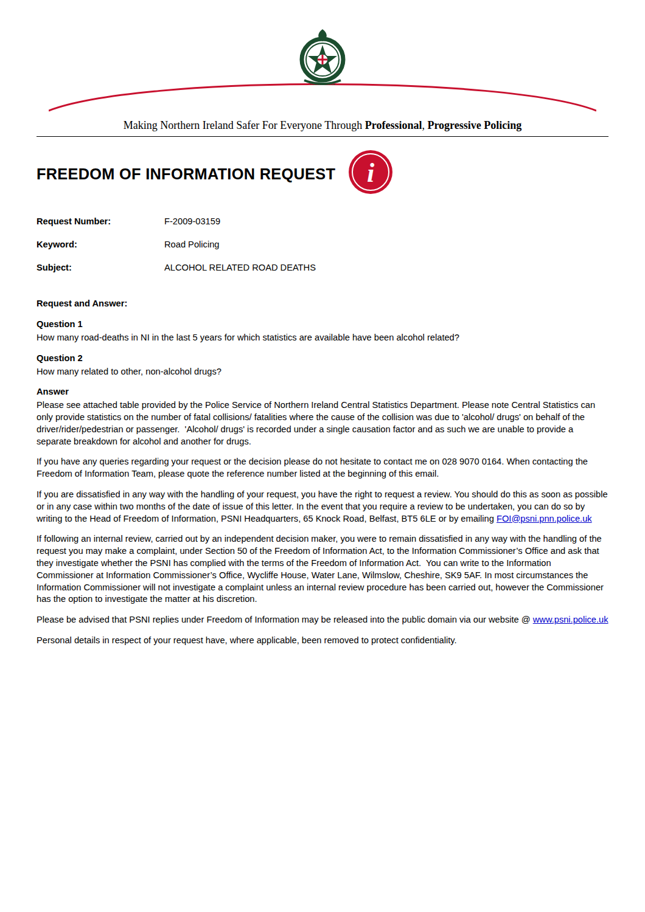POLICE SERVICE
Making Northern Ireland Safer For Everyone Through Professional, Progressive Policing
FREEDOM OF INFORMATION REQUEST
i
| Request Number: | F-2009-03159 |
| Keyword: | Road Policing |
| Subject: | ALCOHOL RELATED ROAD DEATHS |
Request and Answer:
Question 1
How many road-deaths in NI in the last 5 years for which statistics are available have been alcohol related?
Question 2
How many related to other, non-alcohol drugs?
Answer
Please see attached table provided by the Police Service of Northern Ireland Central Statistics Department. Please note Central Statistics can only provide statistics on the number of fatal collisions/ fatalities where the cause of the collision was due to 'alcohol/ drugs' on behalf of the driver/rider/pedestrian or passenger. 'Alcohol/ drugs' is recorded under a single causation factor and as such we are unable to provide a separate breakdown for alcohol and another for drugs.
If you have any queries regarding your request or the decision please do not hesitate to contact me on 028 9070 0164. When contacting the Freedom of Information Team, please quote the reference number listed at the beginning of this email.
If you are dissatisfied in any way with the handling of your request, you have the right to request a review. You should do this as soon as possible or in any case within two months of the date of issue of this letter. In the event that you require a review to be undertaken, you can do so by writing to the Head of Freedom of Information, PSNI Headquarters, 65 Knock Road, Belfast, BT5 6LE or by emailing FOI@psni.pnn.police.uk
If following an internal review, carried out by an independent decision maker, you were to remain dissatisfied in any way with the handling of the request you may make a complaint, under Section 50 of the Freedom of Information Act, to the Information Commissioner’s Office and ask that they investigate whether the PSNI has complied with the terms of the Freedom of Information Act. You can write to the Information Commissioner at Information Commissioner’s Office, Wycliffe House, Water Lane, Wilmslow, Cheshire, SK9 5AF. In most circumstances the Information Commissioner will not investigate a complaint unless an internal review procedure has been carried out, however the Commissioner has the option to investigate the matter at his discretion.
Please be advised that PSNI replies under Freedom of Information may be released into the public domain via our website @ www.psni.police.uk
Personal details in respect of your request have, where applicable, been removed to protect confidentiality.